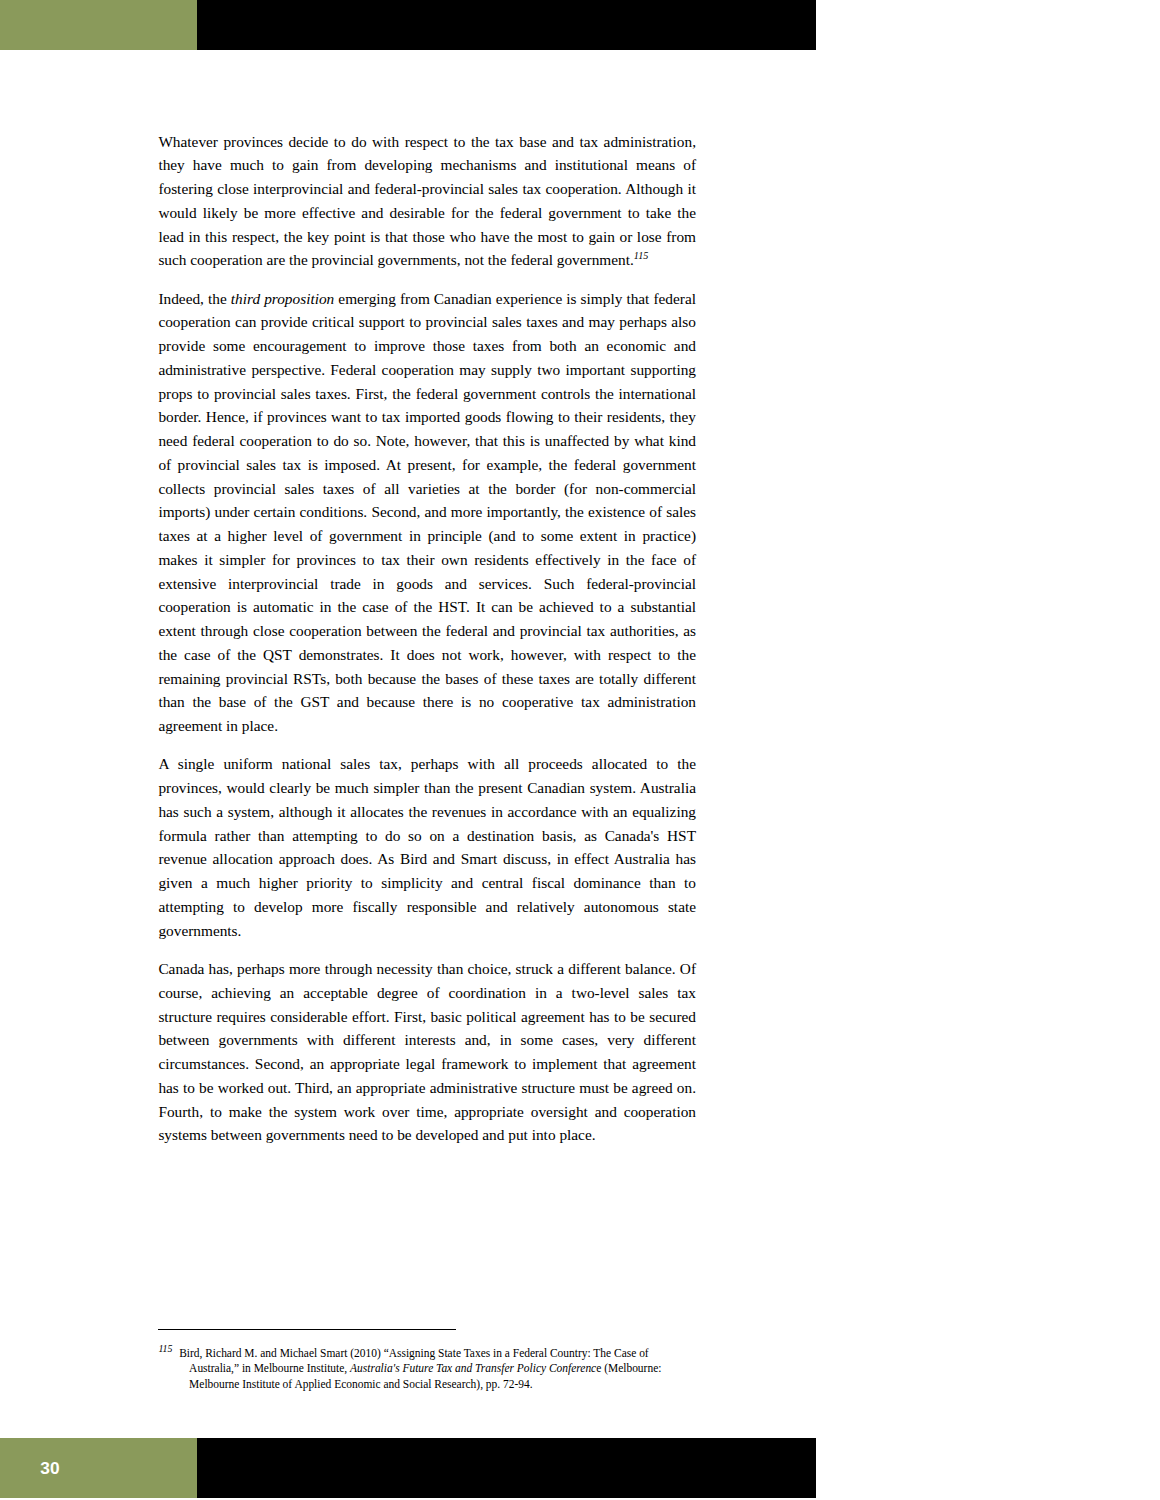Whatever provinces decide to do with respect to the tax base and tax administration, they have much to gain from developing mechanisms and institutional means of fostering close interprovincial and federal-provincial sales tax cooperation. Although it would likely be more effective and desirable for the federal government to take the lead in this respect, the key point is that those who have the most to gain or lose from such cooperation are the provincial governments, not the federal government.115
Indeed, the third proposition emerging from Canadian experience is simply that federal cooperation can provide critical support to provincial sales taxes and may perhaps also provide some encouragement to improve those taxes from both an economic and administrative perspective. Federal cooperation may supply two important supporting props to provincial sales taxes. First, the federal government controls the international border. Hence, if provinces want to tax imported goods flowing to their residents, they need federal cooperation to do so. Note, however, that this is unaffected by what kind of provincial sales tax is imposed. At present, for example, the federal government collects provincial sales taxes of all varieties at the border (for non-commercial imports) under certain conditions. Second, and more importantly, the existence of sales taxes at a higher level of government in principle (and to some extent in practice) makes it simpler for provinces to tax their own residents effectively in the face of extensive interprovincial trade in goods and services. Such federal-provincial cooperation is automatic in the case of the HST. It can be achieved to a substantial extent through close cooperation between the federal and provincial tax authorities, as the case of the QST demonstrates. It does not work, however, with respect to the remaining provincial RSTs, both because the bases of these taxes are totally different than the base of the GST and because there is no cooperative tax administration agreement in place.
A single uniform national sales tax, perhaps with all proceeds allocated to the provinces, would clearly be much simpler than the present Canadian system. Australia has such a system, although it allocates the revenues in accordance with an equalizing formula rather than attempting to do so on a destination basis, as Canada's HST revenue allocation approach does. As Bird and Smart discuss, in effect Australia has given a much higher priority to simplicity and central fiscal dominance than to attempting to develop more fiscally responsible and relatively autonomous state governments.
Canada has, perhaps more through necessity than choice, struck a different balance. Of course, achieving an acceptable degree of coordination in a two-level sales tax structure requires considerable effort. First, basic political agreement has to be secured between governments with different interests and, in some cases, very different circumstances. Second, an appropriate legal framework to implement that agreement has to be worked out. Third, an appropriate administrative structure must be agreed on. Fourth, to make the system work over time, appropriate oversight and cooperation systems between governments need to be developed and put into place.
115 Bird, Richard M. and Michael Smart (2010) “Assigning State Taxes in a Federal Country: The Case of Australia,” in Melbourne Institute, Australia's Future Tax and Transfer Policy Conference (Melbourne: Melbourne Institute of Applied Economic and Social Research), pp. 72-94.
30